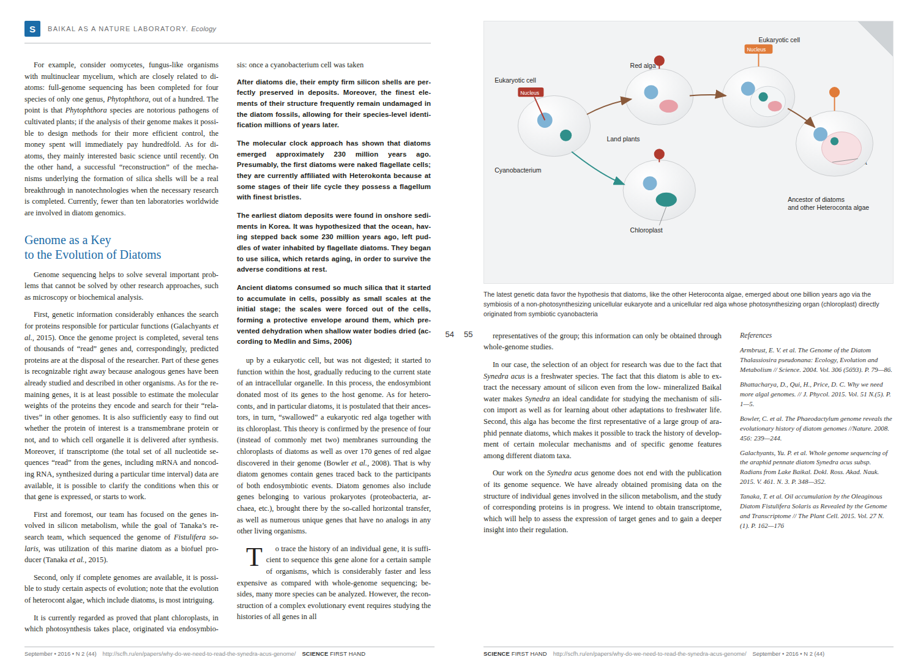S
Baikal as a Nature Laboratory. Ecology
For example, consider oomycetes, fungus-like organisms with multinuclear mycelium, which are closely related to diatoms: full-genome sequencing has been completed for four species of only one genus, Phytophthora, out of a hundred. The point is that Phytophthora species are notorious pathogens of cultivated plants; if the analysis of their genome makes it possible to design methods for their more efficient control, the money spent will immediately pay hundredfold. As for diatoms, they mainly interested basic science until recently. On the other hand, a successful “reconstruction” of the mechanisms underlying the formation of silica shells will be a real breakthrough in nanotechnologies when the necessary research is completed. Currently, fewer than ten laboratories worldwide are involved in diatom genomics.
Genome as a Key
to the Evolution of Diatoms
Genome sequencing helps to solve several important problems that cannot be solved by other research approaches, such as microscopy or biochemical analysis.
First, genetic information considerably enhances the search for proteins responsible for particular functions (Galachyants et al., 2015). Once the genome project is completed, several tens of thousands of “read” genes and, correspondingly, predicted proteins are at the disposal of the researcher. Part of these genes is recognizable right away because analogous genes have been already studied and described in other organisms. As for the remaining genes, it is at least possible to estimate the molecular weights of the proteins they encode and search for their “relatives” in other genomes. It is also sufficiently easy to find out whether the protein of interest is a transmembrane protein or not, and to which cell organelle it is delivered after synthesis. Moreover, if transcriptome (the total set of all nucleotide sequences “read” from the genes, including mRNA and noncoding RNA, synthesized during a particular time interval) data are available, it is possible to clarify the conditions when this or that gene is expressed, or starts to work.
First and foremost, our team has focused on the genes involved in silicon metabolism, while the goal of Tanaka’s research team, which sequenced the genome of Fistulifera solaris, was utilization of this marine diatom as a biofuel producer (Tanaka et al., 2015).
Second, only if complete genomes are available, it is possible to study certain aspects of evolution; note that the evolution of heterocont algae, which include diatoms, is most intriguing.
It is currently regarded as proved that plant chloroplasts, in which photosynthesis takes place, originated via endosymbiosis: once a cyanobacterium cell was taken
After diatoms die, their empty firm silicon shells are perfectly preserved in deposits. Moreover, the finest elements of their structure frequently remain undamaged in the diatom fossils, allowing for their species-level identification millions of years later.
The molecular clock approach has shown that diatoms emerged approximately 230 million years ago. Presumably, the first diatoms were naked flagellate cells; they are currently affiliated with Heterokonta because at some stages of their life cycle they possess a flagellum with finest bristles.
The earliest diatom deposits were found in onshore sediments in Korea. It was hypothesized that the ocean, having stepped back some 230 million years ago, left puddles of water inhabited by flagellate diatoms. They began to use silica, which retards aging, in order to survive the adverse conditions at rest.
Ancient diatoms consumed so much silica that it started to accumulate in cells, possibly as small scales at the initial stage; the scales were forced out of the cells, forming a protective envelope around them, which prevented dehydration when shallow water bodies dried (according to Medlin and Sims, 2006)
up by a eukaryotic cell, but was not digested; it started to function within the host, gradually reducing to the current state of an intracellular organelle. In this process, the endosymbiont donated most of its genes to the host genome. As for heteroconts, and in particular diatoms, it is postulated that their ancestors, in turn, “swallowed” a eukaryotic red alga together with its chloroplast. This theory is confirmed by the presence of four (instead of commonly met two) membranes surrounding the chloroplasts of diatoms as well as over 170 genes of red algae discovered in their genome (Bowler et al., 2008). That is why diatom genomes contain genes traced back to the participants of both endosymbiotic events. Diatom genomes also include genes belonging to various prokaryotes (proteobacteria, archaea, etc.), brought there by the so-called horizontal transfer, as well as numerous unique genes that have no analogs in any other living organisms.
To trace the history of an individual gene, it is sufficient to sequence this gene alone for a certain sample of organisms, which is considerably faster and less expensive as compared with whole-genome sequencing; besides, many more species can be analyzed. However, the reconstruction of a complex evolutionary event requires studying the histories of all genes in all
54
September • 2016 • N 2 (44) http://scfh.ru/en/papers/why-do-we-need-to-read-the-synedra-acus-genome/ SCIENCE FIRST HAND
Eukaryotic cell Red alga Eukaryotic cell Land plants Cyanobacterium Chloroplast Ancestor of diatoms and other Heteroconta algae Chloroplast Nucleus Nucleus
The latest genetic data favor the hypothesis that diatoms, like the other Heteroconta algae, emerged about one billion years ago via the symbiosis of a non-photosynthesizing unicellular eukaryote and a unicellular red alga whose photosynthesizing organ (chloroplast) directly originated from symbiotic cyanobacteria
representatives of the group; this information can only be obtained through whole-genome studies.
In our case, the selection of an object for research was due to the fact that Synedra acus is a freshwater species. The fact that this diatom is able to extract the necessary amount of silicon even from the low- mineralized Baikal water makes Synedra an ideal candidate for studying the mechanism of silicon import as well as for learning about other adaptations to freshwater life. Second, this alga has become the first representative of a large group of araphid pennate diatoms, which makes it possible to track the history of development of certain molecular mechanisms and of specific genome features among different diatom taxa.
Our work on the Synedra acus genome does not end with the publication of its genome sequence. We have already obtained promising data on the structure of individual genes involved in the silicon metabolism, and the study of corresponding proteins is in progress. We intend to obtain transcriptome, which will help to assess the expression of target genes and to gain a deeper insight into their regulation.
References
Armbrust, E. V. et al. The Genome of the Diatom Thalassiosira pseudonana: Ecology, Evolution and Metabolism // Science. 2004. Vol. 306 (5693). P. 79—86.
Bhattacharya, D., Qui, H., Price, D. C. Why we need more algal genomes. // J. Phycol. 2015. Vol. 51 N.(5). P. 1—5.
Bowler, C. et al. The Phaeodactylum genome reveals the evolutionary history of diatom genomes //Nature. 2008. 456: 239—244.
Galachyants, Yu. P. et al. Whole genome sequencing of the araphid pennate diatom Synedra acus subsp. Radians from Lake Baikal. Dokl. Ross. Akad. Nauk. 2015. V. 461. N. 3. P. 348—352.
Tanaka, T. et al. Oil accumulation by the Oleaginous Diatom Fistulifera Solaris as Revealed by the Genome and Transcriptome // The Plant Cell. 2015. Vol. 27 N.(1). P. 162—176
55
SCIENCE FIRST HAND http://scfh.ru/en/papers/why-do-we-need-to-read-the-synedra-acus-genome/ September • 2016 • N 2 (44)